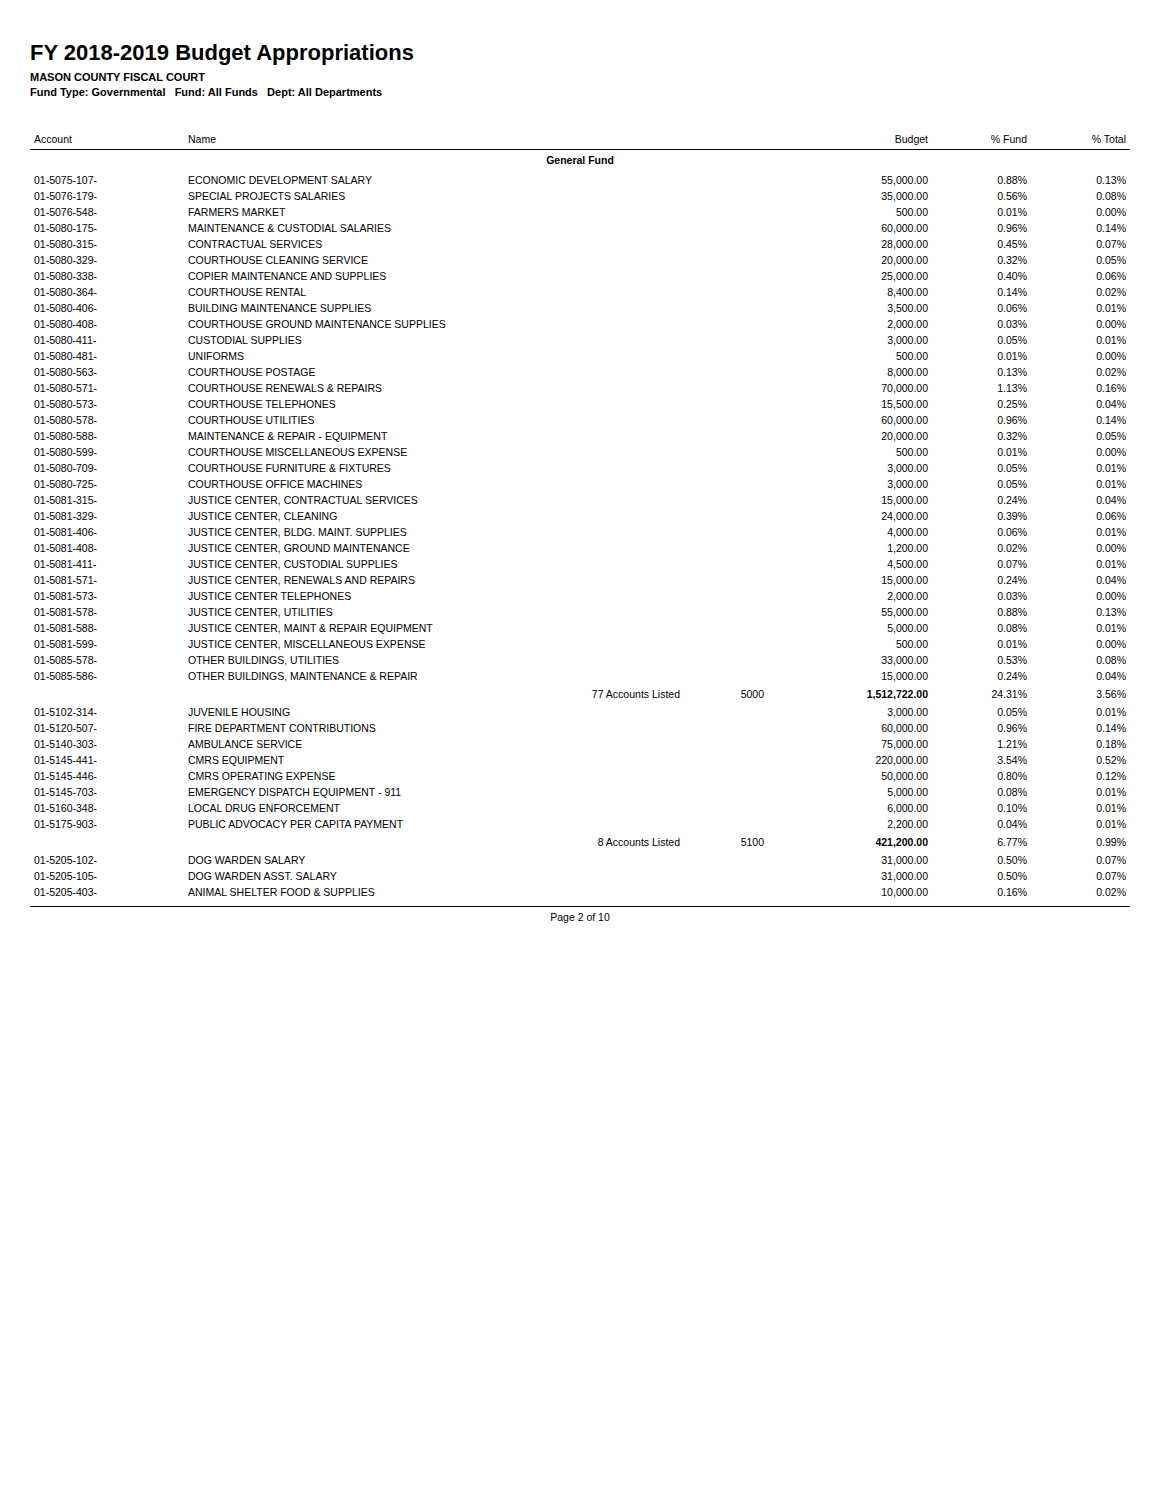FY 2018-2019 Budget Appropriations
MASON COUNTY FISCAL COURT
Fund Type: Governmental Fund: All Funds Dept: All Departments
| Account | Name | | Budget | % Fund | % Total |
| --- | --- | --- | --- | --- | --- |
| General Fund |
| 01-5075-107- | ECONOMIC DEVELOPMENT SALARY | | 55,000.00 | 0.88% | 0.13% |
| 01-5076-179- | SPECIAL PROJECTS SALARIES | | 35,000.00 | 0.56% | 0.08% |
| 01-5076-548- | FARMERS MARKET | | 500.00 | 0.01% | 0.00% |
| 01-5080-175- | MAINTENANCE & CUSTODIAL SALARIES | | 60,000.00 | 0.96% | 0.14% |
| 01-5080-315- | CONTRACTUAL SERVICES | | 28,000.00 | 0.45% | 0.07% |
| 01-5080-329- | COURTHOUSE CLEANING SERVICE | | 20,000.00 | 0.32% | 0.05% |
| 01-5080-338- | COPIER MAINTENANCE AND SUPPLIES | | 25,000.00 | 0.40% | 0.06% |
| 01-5080-364- | COURTHOUSE RENTAL | | 8,400.00 | 0.14% | 0.02% |
| 01-5080-406- | BUILDING MAINTENANCE SUPPLIES | | 3,500.00 | 0.06% | 0.01% |
| 01-5080-408- | COURTHOUSE GROUND MAINTENANCE SUPPLIES | | 2,000.00 | 0.03% | 0.00% |
| 01-5080-411- | CUSTODIAL SUPPLIES | | 3,000.00 | 0.05% | 0.01% |
| 01-5080-481- | UNIFORMS | | 500.00 | 0.01% | 0.00% |
| 01-5080-563- | COURTHOUSE POSTAGE | | 8,000.00 | 0.13% | 0.02% |
| 01-5080-571- | COURTHOUSE RENEWALS & REPAIRS | | 70,000.00 | 1.13% | 0.16% |
| 01-5080-573- | COURTHOUSE TELEPHONES | | 15,500.00 | 0.25% | 0.04% |
| 01-5080-578- | COURTHOUSE UTILITIES | | 60,000.00 | 0.96% | 0.14% |
| 01-5080-588- | MAINTENANCE & REPAIR - EQUIPMENT | | 20,000.00 | 0.32% | 0.05% |
| 01-5080-599- | COURTHOUSE MISCELLANEOUS EXPENSE | | 500.00 | 0.01% | 0.00% |
| 01-5080-709- | COURTHOUSE FURNITURE & FIXTURES | | 3,000.00 | 0.05% | 0.01% |
| 01-5080-725- | COURTHOUSE OFFICE MACHINES | | 3,000.00 | 0.05% | 0.01% |
| 01-5081-315- | JUSTICE CENTER, CONTRACTUAL SERVICES | | 15,000.00 | 0.24% | 0.04% |
| 01-5081-329- | JUSTICE CENTER, CLEANING | | 24,000.00 | 0.39% | 0.06% |
| 01-5081-406- | JUSTICE CENTER, BLDG. MAINT. SUPPLIES | | 4,000.00 | 0.06% | 0.01% |
| 01-5081-408- | JUSTICE CENTER, GROUND MAINTENANCE | | 1,200.00 | 0.02% | 0.00% |
| 01-5081-411- | JUSTICE CENTER, CUSTODIAL SUPPLIES | | 4,500.00 | 0.07% | 0.01% |
| 01-5081-571- | JUSTICE CENTER, RENEWALS AND REPAIRS | | 15,000.00 | 0.24% | 0.04% |
| 01-5081-573- | JUSTICE CENTER TELEPHONES | | 2,000.00 | 0.03% | 0.00% |
| 01-5081-578- | JUSTICE CENTER, UTILITIES | | 55,000.00 | 0.88% | 0.13% |
| 01-5081-588- | JUSTICE CENTER, MAINT & REPAIR EQUIPMENT | | 5,000.00 | 0.08% | 0.01% |
| 01-5081-599- | JUSTICE CENTER, MISCELLANEOUS EXPENSE | | 500.00 | 0.01% | 0.00% |
| 01-5085-578- | OTHER BUILDINGS, UTILITIES | | 33,000.00 | 0.53% | 0.08% |
| 01-5085-586- | OTHER BUILDINGS, MAINTENANCE & REPAIR | | 15,000.00 | 0.24% | 0.04% |
| | 77 Accounts Listed | 5000 | 1,512,722.00 | 24.31% | 3.56% |
| 01-5102-314- | JUVENILE HOUSING | | 3,000.00 | 0.05% | 0.01% |
| 01-5120-507- | FIRE DEPARTMENT CONTRIBUTIONS | | 60,000.00 | 0.96% | 0.14% |
| 01-5140-303- | AMBULANCE SERVICE | | 75,000.00 | 1.21% | 0.18% |
| 01-5145-441- | CMRS EQUIPMENT | | 220,000.00 | 3.54% | 0.52% |
| 01-5145-446- | CMRS OPERATING EXPENSE | | 50,000.00 | 0.80% | 0.12% |
| 01-5145-703- | EMERGENCY DISPATCH EQUIPMENT - 911 | | 5,000.00 | 0.08% | 0.01% |
| 01-5160-348- | LOCAL DRUG ENFORCEMENT | | 6,000.00 | 0.10% | 0.01% |
| 01-5175-903- | PUBLIC ADVOCACY PER CAPITA PAYMENT | | 2,200.00 | 0.04% | 0.01% |
| | 8 Accounts Listed | 5100 | 421,200.00 | 6.77% | 0.99% |
| 01-5205-102- | DOG WARDEN SALARY | | 31,000.00 | 0.50% | 0.07% |
| 01-5205-105- | DOG WARDEN ASST. SALARY | | 31,000.00 | 0.50% | 0.07% |
| 01-5205-403- | ANIMAL SHELTER FOOD & SUPPLIES | | 10,000.00 | 0.16% | 0.02% |
Page 2 of 10